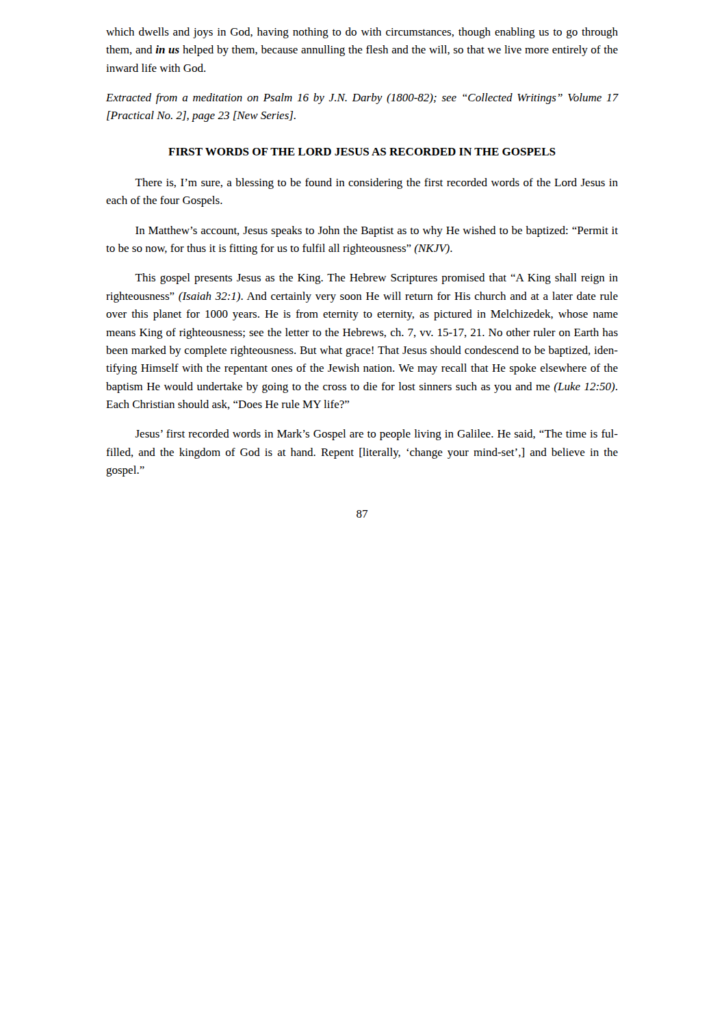which dwells and joys in God, having nothing to do with circumstances, though enabling us to go through them, and in us helped by them, because annulling the flesh and the will, so that we live more entirely of the inward life with God.
Extracted from a meditation on Psalm 16 by J.N. Darby (1800-82); see “Collected Writings” Volume 17 [Practical No. 2], page 23 [New Series].
First Words of the Lord Jesus as Recorded in the Gospels
There is, I’m sure, a blessing to be found in considering the first recorded words of the Lord Jesus in each of the four Gospels.
In Matthew’s account, Jesus speaks to John the Baptist as to why He wished to be baptized: “Permit it to be so now, for thus it is fitting for us to fulfil all righteousness” (NKJV).
This gospel presents Jesus as the King. The Hebrew Scriptures promised that “A King shall reign in righteousness” (Isaiah 32:1). And certainly very soon He will return for His church and at a later date rule over this planet for 1000 years. He is from eternity to eternity, as pictured in Melchizedek, whose name means King of righteousness; see the letter to the Hebrews, ch. 7, vv. 15-17, 21. No other ruler on Earth has been marked by complete righteousness. But what grace! That Jesus should condescend to be baptized, identifying Himself with the repentant ones of the Jewish nation. We may recall that He spoke elsewhere of the baptism He would undertake by going to the cross to die for lost sinners such as you and me (Luke 12:50). Each Christian should ask, “Does He rule MY life?”
Jesus’ first recorded words in Mark’s Gospel are to people living in Galilee. He said, “The time is fulfilled, and the kingdom of God is at hand. Repent [literally, ‘change your mind-set’,] and believe in the gospel.”
87